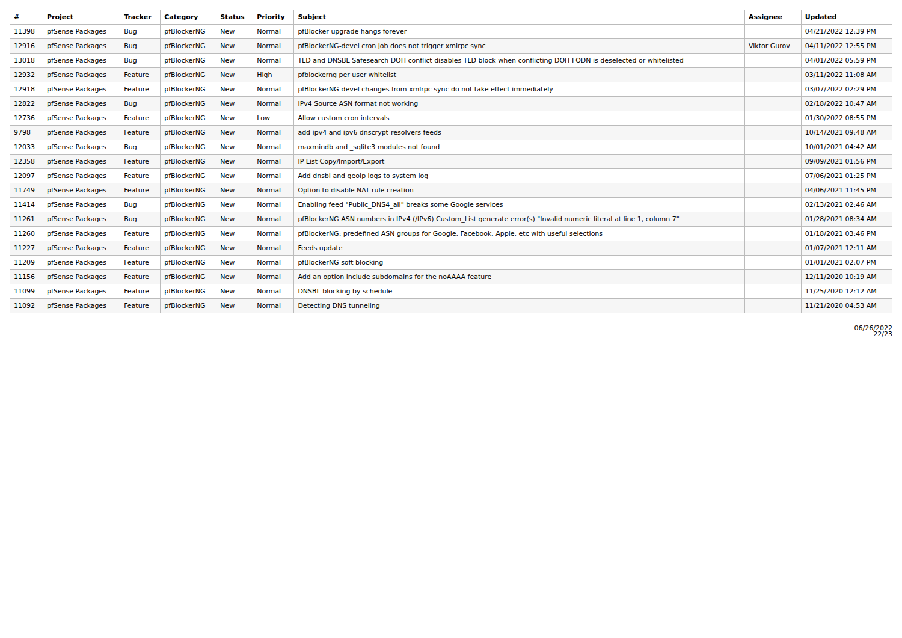Redmine issue list
| # | Project | Tracker | Category | Status | Priority | Subject | Assignee | Updated |
| --- | --- | --- | --- | --- | --- | --- | --- | --- |
| 11398 | pfSense Packages | Bug | pfBlockerNG | New | Normal | pfBlocker upgrade hangs forever | | 04/21/2022 12:39 PM |
| 12916 | pfSense Packages | Bug | pfBlockerNG | New | Normal | pfBlockerNG-devel cron job does not trigger xmlrpc sync | Viktor Gurov | 04/11/2022 12:55 PM |
| 13018 | pfSense Packages | Bug | pfBlockerNG | New | Normal | TLD and DNSBL Safesearch DOH conflict disables TLD block when conflicting DOH FQDN is deselected or whitelisted | | 04/01/2022 05:59 PM |
| 12932 | pfSense Packages | Feature | pfBlockerNG | New | High | pfblockerng per user whitelist | | 03/11/2022 11:08 AM |
| 12918 | pfSense Packages | Feature | pfBlockerNG | New | Normal | pfBlockerNG-devel changes from xmlrpc sync do not take effect immediately | | 03/07/2022 02:29 PM |
| 12822 | pfSense Packages | Bug | pfBlockerNG | New | Normal | IPv4 Source ASN format not working | | 02/18/2022 10:47 AM |
| 12736 | pfSense Packages | Feature | pfBlockerNG | New | Low | Allow custom cron intervals | | 01/30/2022 08:55 PM |
| 9798 | pfSense Packages | Feature | pfBlockerNG | New | Normal | add ipv4 and ipv6 dnscrypt-resolvers feeds | | 10/14/2021 09:48 AM |
| 12033 | pfSense Packages | Bug | pfBlockerNG | New | Normal | maxmindb and _sqlite3 modules not found | | 10/01/2021 04:42 AM |
| 12358 | pfSense Packages | Feature | pfBlockerNG | New | Normal | IP List Copy/Import/Export | | 09/09/2021 01:56 PM |
| 12097 | pfSense Packages | Feature | pfBlockerNG | New | Normal | Add dnsbl and geoip logs to system log | | 07/06/2021 01:25 PM |
| 11749 | pfSense Packages | Feature | pfBlockerNG | New | Normal | Option to disable NAT rule creation | | 04/06/2021 11:45 PM |
| 11414 | pfSense Packages | Bug | pfBlockerNG | New | Normal | Enabling feed "Public_DNS4_all" breaks some Google services | | 02/13/2021 02:46 AM |
| 11261 | pfSense Packages | Bug | pfBlockerNG | New | Normal | pfBlockerNG ASN numbers in IPv4 (/IPv6) Custom_List generate error(s) "Invalid numeric literal at line 1, column 7" | | 01/28/2021 08:34 AM |
| 11260 | pfSense Packages | Feature | pfBlockerNG | New | Normal | pfBlockerNG: predefined ASN groups for Google, Facebook, Apple, etc with useful selections | | 01/18/2021 03:46 PM |
| 11227 | pfSense Packages | Feature | pfBlockerNG | New | Normal | Feeds update | | 01/07/2021 12:11 AM |
| 11209 | pfSense Packages | Feature | pfBlockerNG | New | Normal | pfBlockerNG soft blocking | | 01/01/2021 02:07 PM |
| 11156 | pfSense Packages | Feature | pfBlockerNG | New | Normal | Add an option include subdomains for the noAAAA feature | | 12/11/2020 10:19 AM |
| 11099 | pfSense Packages | Feature | pfBlockerNG | New | Normal | DNSBL blocking by schedule | | 11/25/2020 12:12 AM |
| 11092 | pfSense Packages | Feature | pfBlockerNG | New | Normal | Detecting DNS tunneling | | 11/21/2020 04:53 AM |
06/26/2022
22/23